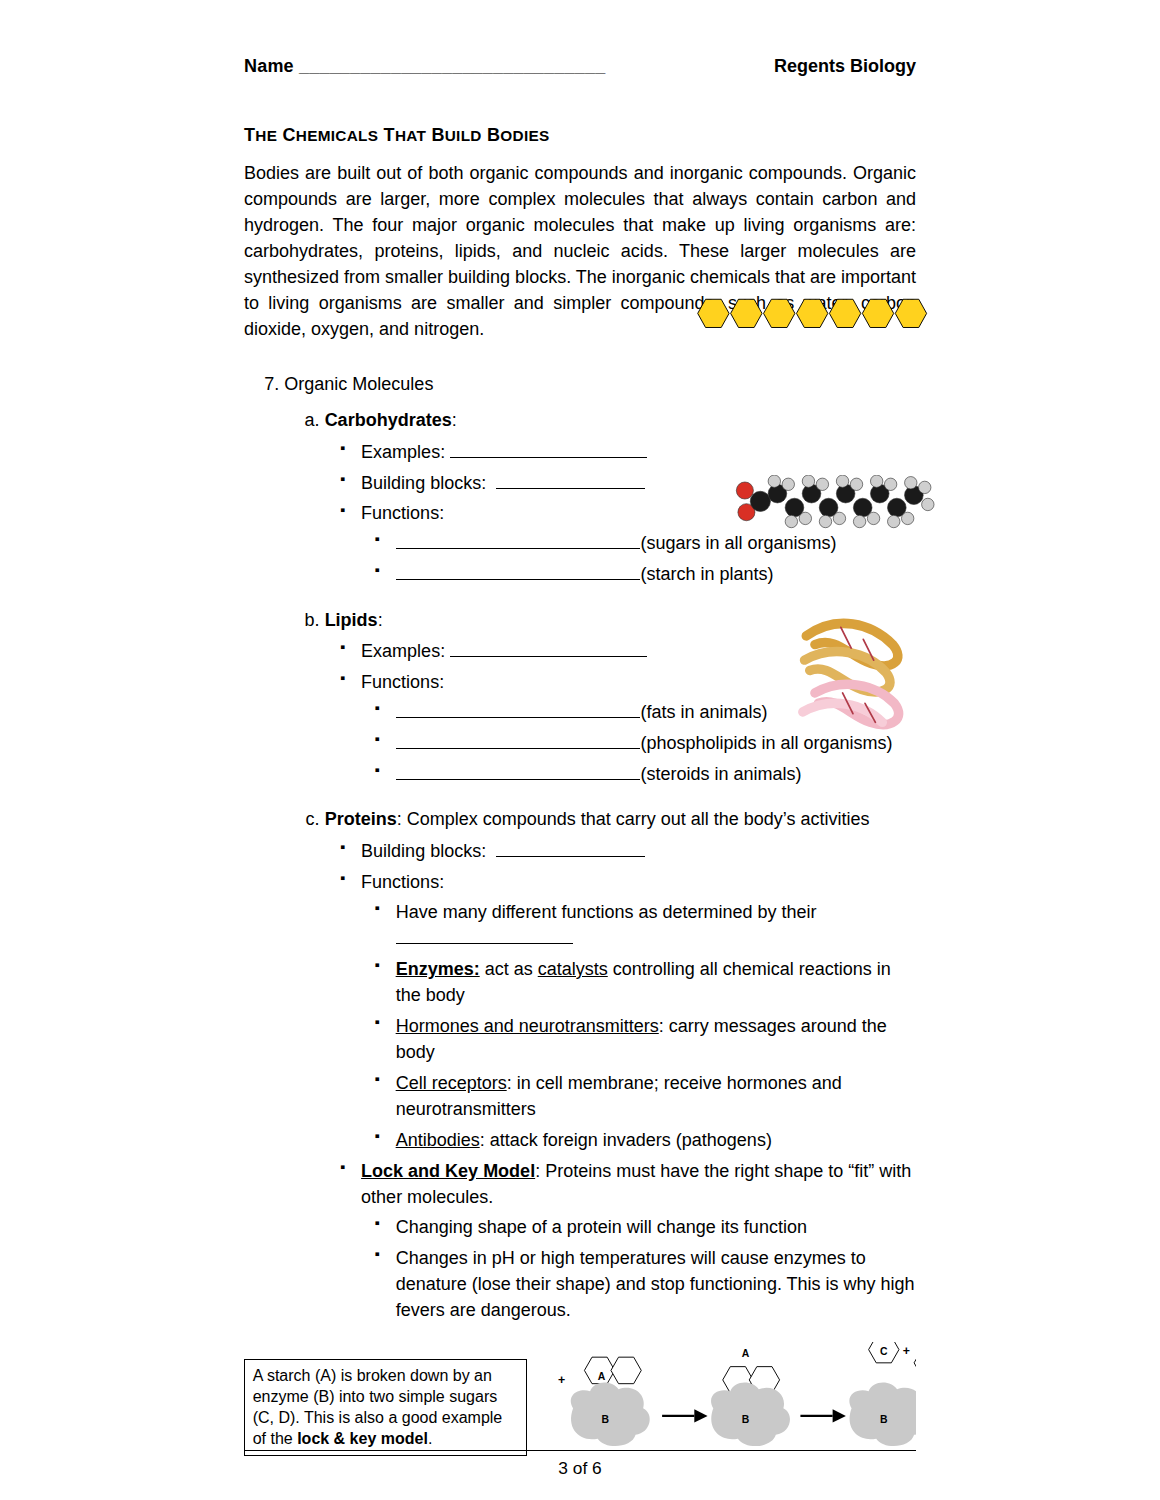Name ______________________________ Regents Biology
THE CHEMICALS THAT BUILD BODIES
Bodies are built out of both organic compounds and inorganic compounds. Organic compounds are larger, more complex molecules that always contain carbon and hydrogen. The four major organic molecules that make up living organisms are: carbohydrates, proteins, lipids, and nucleic acids. These larger molecules are synthesized from smaller building blocks. The inorganic chemicals that are important to living organisms are smaller and simpler compounds, such as water, carbon dioxide, oxygen, and nitrogen.
Organic Molecules
Carbohydrates:
Examples:
Building blocks:
Functions:
(sugars in all organisms)
(starch in plants)
Lipids:
Examples:
Functions:
(fats in animals)
(phospholipids in all organisms)
(steroids in animals)
Proteins: Complex compounds that carry out all the body’s activities
Building blocks:
Functions:
Have many different functions as determined by their
Enzymes: act as catalysts controlling all chemical reactions in the body
Hormones and neurotransmitters: carry messages around the body
Cell receptors: in cell membrane; receive hormones and neurotransmitters
Antibodies: attack foreign invaders (pathogens)
Lock and Key Model: Proteins must have the right shape to “fit” with other molecules.
Changing shape of a protein will change its function
Changes in pH or high temperatures will cause enzymes to denature (lose their shape) and stop functioning. This is why high fevers are dangerous.
A starch (A) is broken down by an enzyme (B) into two simple sugars (C, D). This is also a good example of the lock & key model.
+ A B A B B C + D
3 of 6